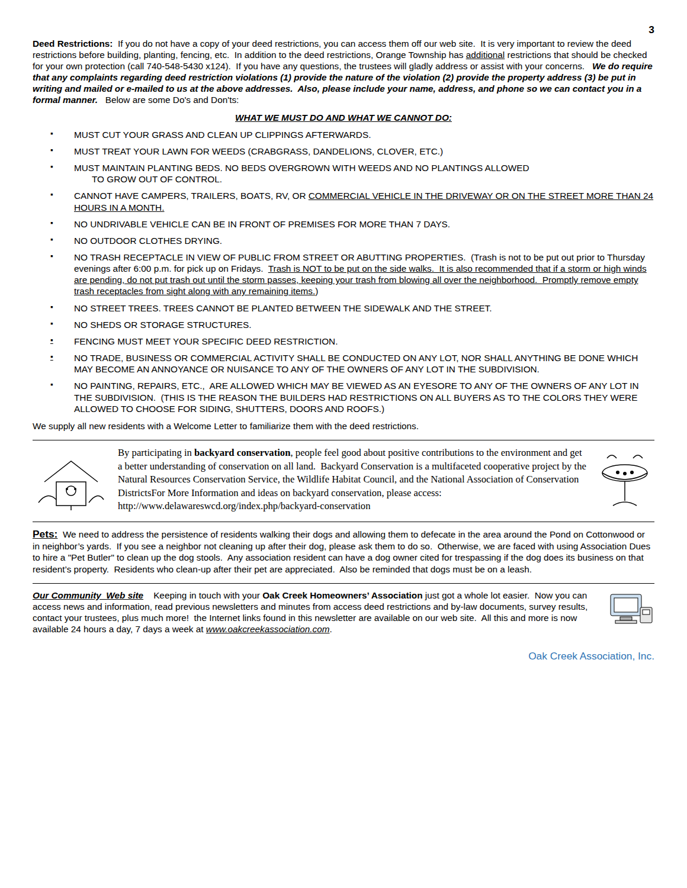3
Deed Restrictions: If you do not have a copy of your deed restrictions, you can access them off our web site. It is very important to review the deed restrictions before building, planting, fencing, etc. In addition to the deed restrictions, Orange Township has additional restrictions that should be checked for your own protection (call 740-548-5430 x124). If you have any questions, the trustees will gladly address or assist with your concerns. We do require that any complaints regarding deed restriction violations (1) provide the nature of the violation (2) provide the property address (3) be put in writing and mailed or e-mailed to us at the above addresses. Also, please include your name, address, and phone so we can contact you in a formal manner. Below are some Do's and Don'ts:
WHAT WE MUST DO AND WHAT WE CANNOT DO:
MUST CUT YOUR GRASS AND CLEAN UP CLIPPINGS AFTERWARDS.
MUST TREAT YOUR LAWN FOR WEEDS (CRABGRASS, DANDELIONS, CLOVER, ETC.)
MUST MAINTAIN PLANTING BEDS. NO BEDS OVERGROWN WITH WEEDS AND NO PLANTINGS ALLOWED
TO GROW OUT OF CONTROL.
CANNOT HAVE CAMPERS, TRAILERS, BOATS, RV, OR COMMERCIAL VEHICLE IN THE DRIVEWAY OR ON THE STREET MORE THAN 24 HOURS IN A MONTH.
NO UNDRIVABLE VEHICLE CAN BE IN FRONT OF PREMISES FOR MORE THAN 7 DAYS.
NO OUTDOOR CLOTHES DRYING.
NO TRASH RECEPTACLE IN VIEW OF PUBLIC FROM STREET OR ABUTTING PROPERTIES. (Trash is not to be put out prior to Thursday evenings after 6:00 p.m. for pick up on Fridays. Trash is NOT to be put on the side walks. It is also recommended that if a storm or high winds are pending, do not put trash out until the storm passes, keeping your trash from blowing all over the neighborhood. Promptly remove empty trash receptacles from sight along with any remaining items.)
NO STREET TREES. TREES CANNOT BE PLANTED BETWEEN THE SIDEWALK AND THE STREET.
NO SHEDS OR STORAGE STRUCTURES.
FENCING MUST MEET YOUR SPECIFIC DEED RESTRICTION.
NO TRADE, BUSINESS OR COMMERCIAL ACTIVITY SHALL BE CONDUCTED ON ANY LOT, NOR SHALL ANYTHING BE DONE WHICH MAY BECOME AN ANNOYANCE OR NUISANCE TO ANY OF THE OWNERS OF ANY LOT IN THE SUBDIVISION.
NO PAINTING, REPAIRS, ETC., ARE ALLOWED WHICH MAY BE VIEWED AS AN EYESORE TO ANY OF THE OWNERS OF ANY LOT IN THE SUBDIVISION. (THIS IS THE REASON THE BUILDERS HAD RESTRICTIONS ON ALL BUYERS AS TO THE COLORS THEY WERE ALLOWED TO CHOOSE FOR SIDING, SHUTTERS, DOORS AND ROOFS.)
We supply all new residents with a Welcome Letter to familiarize them with the deed restrictions.
By participating in backyard conservation, people feel good about positive contributions to the environment and get a better understanding of conservation on all land. Backyard Conservation is a multifaceted cooperative project by the Natural Resources Conservation Service, the Wildlife Habitat Council, and the National Association of Conservation DistrictsFor More Information and ideas on backyard conservation, please access: http://www.delawareswcd.org/index.php/backyard-conservation
Pets: We need to address the persistence of residents walking their dogs and allowing them to defecate in the area around the Pond on Cottonwood or in neighbor’s yards. If you see a neighbor not cleaning up after their dog, please ask them to do so. Otherwise, we are faced with using Association Dues to hire a "Pet Butler" to clean up the dog stools. Any association resident can have a dog owner cited for trespassing if the dog does its business on that resident’s property. Residents who clean-up after their pet are appreciated. Also be reminded that dogs must be on a leash.
Our Community Web site Keeping in touch with your Oak Creek Homeowners’ Association just got a whole lot easier. Now you can access news and information, read previous newsletters and minutes from access deed restrictions and by-law documents, survey results, contact your trustees, plus much more! the Internet links found in this newsletter are available on our web site. All this and more is now available 24 hours a day, 7 days a week at www.oakcreekassociation.com.
Oak Creek Association, Inc.